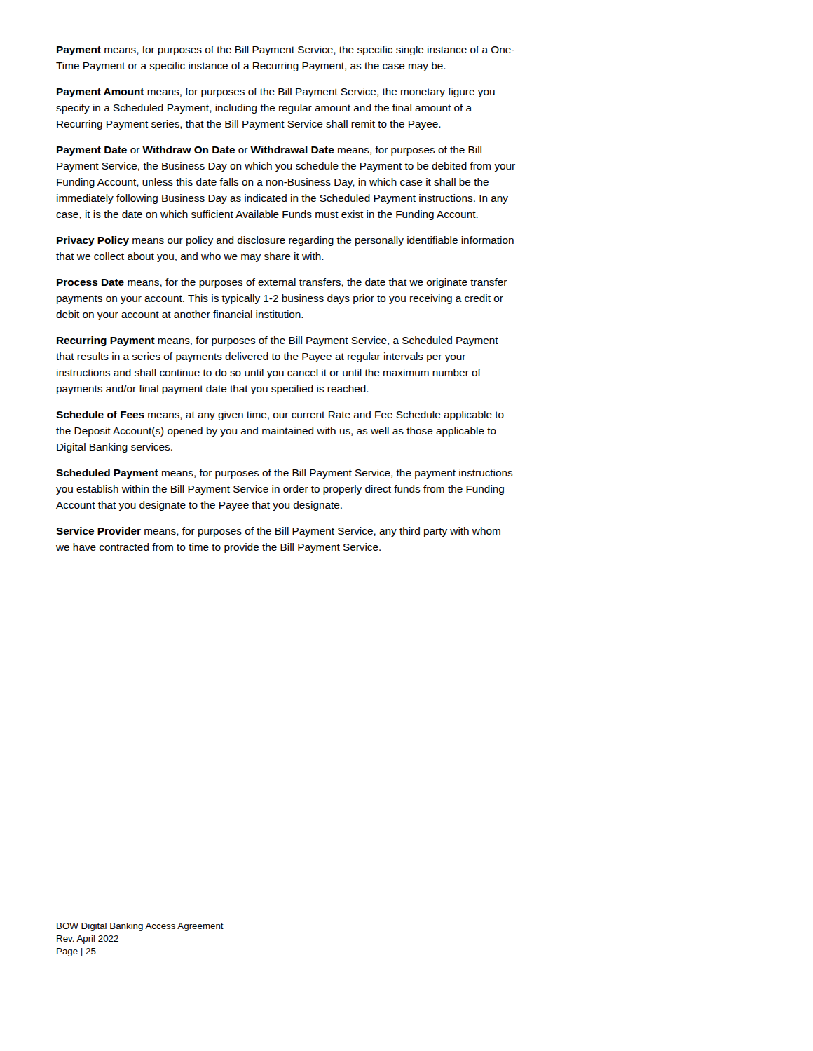Payment means, for purposes of the Bill Payment Service, the specific single instance of a One-Time Payment or a specific instance of a Recurring Payment, as the case may be.
Payment Amount means, for purposes of the Bill Payment Service, the monetary figure you specify in a Scheduled Payment, including the regular amount and the final amount of a Recurring Payment series, that the Bill Payment Service shall remit to the Payee.
Payment Date or Withdraw On Date or Withdrawal Date means, for purposes of the Bill Payment Service, the Business Day on which you schedule the Payment to be debited from your Funding Account, unless this date falls on a non-Business Day, in which case it shall be the immediately following Business Day as indicated in the Scheduled Payment instructions. In any case, it is the date on which sufficient Available Funds must exist in the Funding Account.
Privacy Policy means our policy and disclosure regarding the personally identifiable information that we collect about you, and who we may share it with.
Process Date means, for the purposes of external transfers, the date that we originate transfer payments on your account. This is typically 1-2 business days prior to you receiving a credit or debit on your account at another financial institution.
Recurring Payment means, for purposes of the Bill Payment Service, a Scheduled Payment that results in a series of payments delivered to the Payee at regular intervals per your instructions and shall continue to do so until you cancel it or until the maximum number of payments and/or final payment date that you specified is reached.
Schedule of Fees means, at any given time, our current Rate and Fee Schedule applicable to the Deposit Account(s) opened by you and maintained with us, as well as those applicable to Digital Banking services.
Scheduled Payment means, for purposes of the Bill Payment Service, the payment instructions you establish within the Bill Payment Service in order to properly direct funds from the Funding Account that you designate to the Payee that you designate.
Service Provider means, for purposes of the Bill Payment Service, any third party with whom we have contracted from to time to provide the Bill Payment Service.
BOW Digital Banking Access Agreement
Rev. April 2022
Page | 25